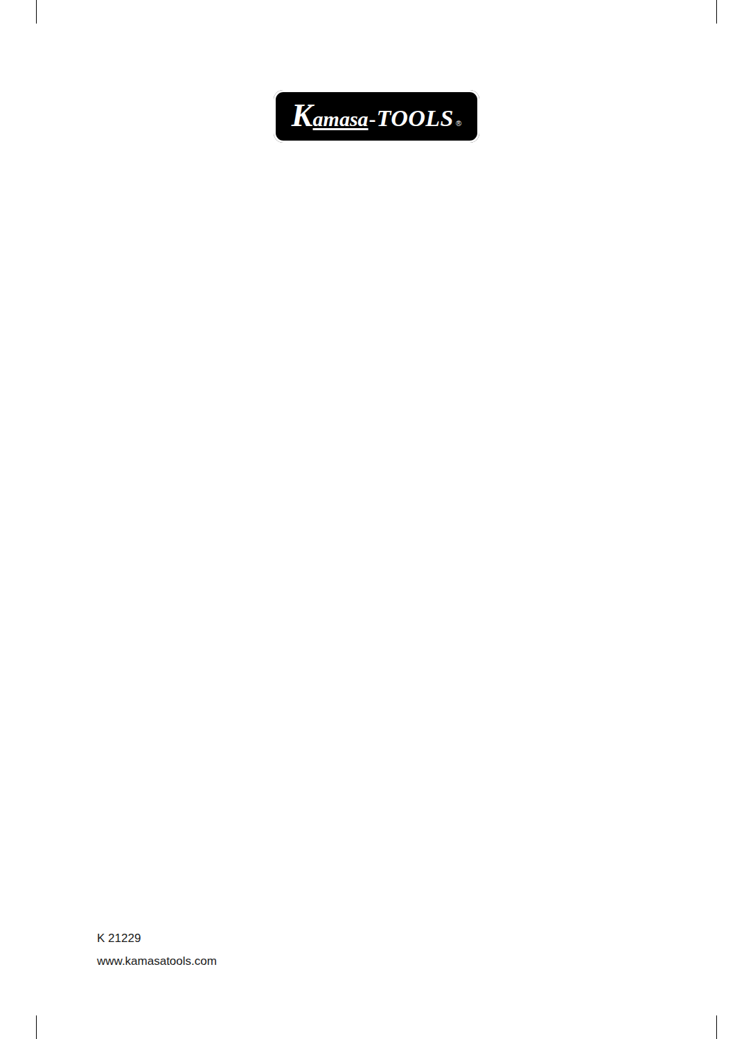Kamasa-TOOLS®
K 21229 www.kamasatools.com